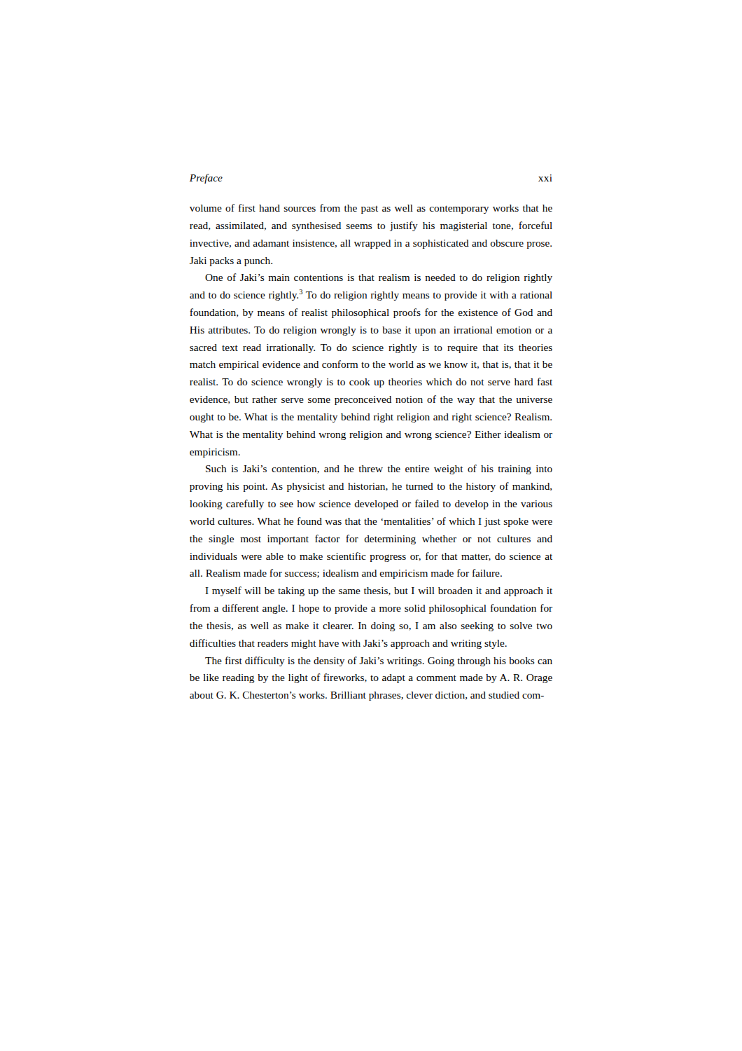Preface xxi
volume of first hand sources from the past as well as contemporary works that he read, assimilated, and synthesised seems to justify his magisterial tone, forceful invective, and adamant insistence, all wrapped in a sophisticated and obscure prose. Jaki packs a punch.
One of Jaki’s main contentions is that realism is needed to do religion rightly and to do science rightly.3 To do religion rightly means to provide it with a rational foundation, by means of realist philosophical proofs for the existence of God and His attributes. To do religion wrongly is to base it upon an irrational emotion or a sacred text read irrationally. To do science rightly is to require that its theories match empirical evidence and conform to the world as we know it, that is, that it be realist. To do science wrongly is to cook up theories which do not serve hard fast evidence, but rather serve some preconceived notion of the way that the universe ought to be. What is the mentality behind right religion and right science? Realism. What is the mentality behind wrong religion and wrong science? Either idealism or empiricism.
Such is Jaki’s contention, and he threw the entire weight of his training into proving his point. As physicist and historian, he turned to the history of mankind, looking carefully to see how science developed or failed to develop in the various world cultures. What he found was that the ‘mentalities’ of which I just spoke were the single most important factor for determining whether or not cultures and individuals were able to make scientific progress or, for that matter, do science at all. Realism made for success; idealism and empiricism made for failure.
I myself will be taking up the same thesis, but I will broaden it and approach it from a different angle. I hope to provide a more solid philosophical foundation for the thesis, as well as make it clearer. In doing so, I am also seeking to solve two difficulties that readers might have with Jaki’s approach and writing style.
The first difficulty is the density of Jaki’s writings. Going through his books can be like reading by the light of fireworks, to adapt a comment made by A. R. Orage about G. K. Chester­ton’s works. Brilliant phrases, clever diction, and studied com-